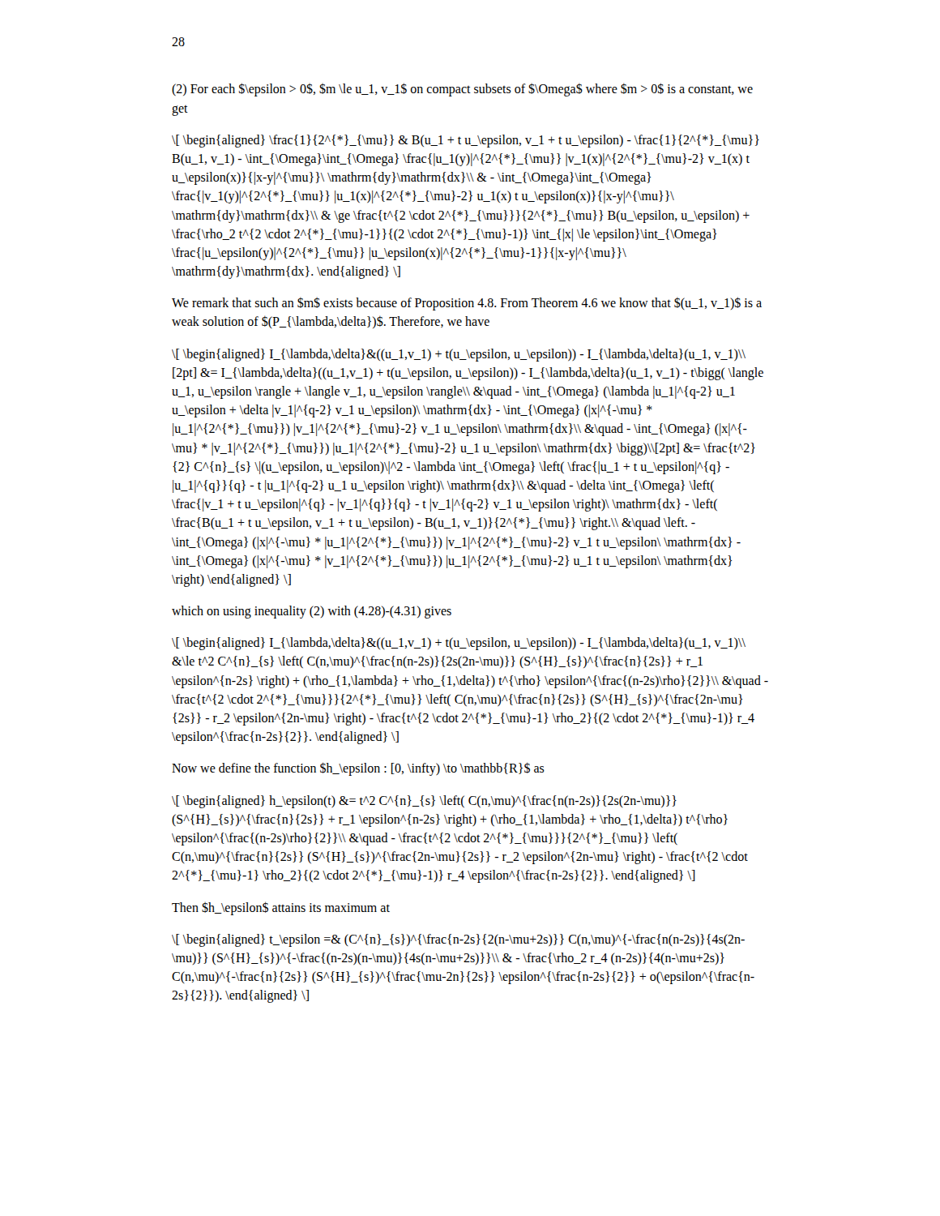28
(2) For each $\epsilon > 0$, $m \le u_1, v_1$ on compact subsets of $\Omega$ where $m > 0$ is a constant, we get
\[ \begin{aligned} \frac{1}{2^{*}_{\mu}} & B(u_1 + t u_\epsilon, v_1 + t u_\epsilon) - \frac{1}{2^{*}_{\mu}} B(u_1, v_1) - \int_{\Omega}\int_{\Omega} \frac{|u_1(y)|^{2^{*}_{\mu}} |v_1(x)|^{2^{*}_{\mu}-2} v_1(x) t u_\epsilon(x)}{|x-y|^{\mu}}\ \mathrm{dy}\mathrm{dx}\\ & - \int_{\Omega}\int_{\Omega} \frac{|v_1(y)|^{2^{*}_{\mu}} |u_1(x)|^{2^{*}_{\mu}-2} u_1(x) t u_\epsilon(x)}{|x-y|^{\mu}}\ \mathrm{dy}\mathrm{dx}\\ & \ge \frac{t^{2 \cdot 2^{*}_{\mu}}}{2^{*}_{\mu}} B(u_\epsilon, u_\epsilon) + \frac{\rho_2 t^{2 \cdot 2^{*}_{\mu}-1}}{(2 \cdot 2^{*}_{\mu}-1)} \int_{|x| \le \epsilon}\int_{\Omega} \frac{|u_\epsilon(y)|^{2^{*}_{\mu}} |u_\epsilon(x)|^{2^{*}_{\mu}-1}}{|x-y|^{\mu}}\ \mathrm{dy}\mathrm{dx}. \end{aligned} \]
We remark that such an $m$ exists because of Proposition 4.8. From Theorem 4.6 we know that $(u_1, v_1)$ is a weak solution of $(P_{\lambda,\delta})$. Therefore, we have
\[ \begin{aligned} I_{\lambda,\delta}&((u_1,v_1) + t(u_\epsilon, u_\epsilon)) - I_{\lambda,\delta}(u_1, v_1)\\[2pt] &= I_{\lambda,\delta}((u_1,v_1) + t(u_\epsilon, u_\epsilon)) - I_{\lambda,\delta}(u_1, v_1) - t\bigg( \langle u_1, u_\epsilon \rangle + \langle v_1, u_\epsilon \rangle\\ &\quad - \int_{\Omega} (\lambda |u_1|^{q-2} u_1 u_\epsilon + \delta |v_1|^{q-2} v_1 u_\epsilon)\ \mathrm{dx} - \int_{\Omega} (|x|^{-\mu} * |u_1|^{2^{*}_{\mu}}) |v_1|^{2^{*}_{\mu}-2} v_1 u_\epsilon\ \mathrm{dx}\\ &\quad - \int_{\Omega} (|x|^{-\mu} * |v_1|^{2^{*}_{\mu}}) |u_1|^{2^{*}_{\mu}-2} u_1 u_\epsilon\ \mathrm{dx} \bigg)\\[2pt] &= \frac{t^2}{2} C^{n}_{s} \|(u_\epsilon, u_\epsilon)\|^2 - \lambda \int_{\Omega} \left( \frac{|u_1 + t u_\epsilon|^{q} - |u_1|^{q}}{q} - t |u_1|^{q-2} u_1 u_\epsilon \right)\ \mathrm{dx}\\ &\quad - \delta \int_{\Omega} \left( \frac{|v_1 + t u_\epsilon|^{q} - |v_1|^{q}}{q} - t |v_1|^{q-2} v_1 u_\epsilon \right)\ \mathrm{dx} - \left( \frac{B(u_1 + t u_\epsilon, v_1 + t u_\epsilon) - B(u_1, v_1)}{2^{*}_{\mu}} \right.\\ &\quad \left. - \int_{\Omega} (|x|^{-\mu} * |u_1|^{2^{*}_{\mu}}) |v_1|^{2^{*}_{\mu}-2} v_1 t u_\epsilon\ \mathrm{dx} - \int_{\Omega} (|x|^{-\mu} * |v_1|^{2^{*}_{\mu}}) |u_1|^{2^{*}_{\mu}-2} u_1 t u_\epsilon\ \mathrm{dx} \right) \end{aligned} \]
which on using inequality (2) with (4.28)-(4.31) gives
\[ \begin{aligned} I_{\lambda,\delta}&((u_1,v_1) + t(u_\epsilon, u_\epsilon)) - I_{\lambda,\delta}(u_1, v_1)\\ &\le t^2 C^{n}_{s} \left( C(n,\mu)^{\frac{n(n-2s)}{2s(2n-\mu)}} (S^{H}_{s})^{\frac{n}{2s}} + r_1 \epsilon^{n-2s} \right) + (\rho_{1,\lambda} + \rho_{1,\delta}) t^{\rho} \epsilon^{\frac{(n-2s)\rho}{2}}\\ &\quad - \frac{t^{2 \cdot 2^{*}_{\mu}}}{2^{*}_{\mu}} \left( C(n,\mu)^{\frac{n}{2s}} (S^{H}_{s})^{\frac{2n-\mu}{2s}} - r_2 \epsilon^{2n-\mu} \right) - \frac{t^{2 \cdot 2^{*}_{\mu}-1} \rho_2}{(2 \cdot 2^{*}_{\mu}-1)} r_4 \epsilon^{\frac{n-2s}{2}}. \end{aligned} \]
Now we define the function $h_\epsilon : [0, \infty) \to \mathbb{R}$ as
\[ \begin{aligned} h_\epsilon(t) &= t^2 C^{n}_{s} \left( C(n,\mu)^{\frac{n(n-2s)}{2s(2n-\mu)}} (S^{H}_{s})^{\frac{n}{2s}} + r_1 \epsilon^{n-2s} \right) + (\rho_{1,\lambda} + \rho_{1,\delta}) t^{\rho} \epsilon^{\frac{(n-2s)\rho}{2}}\\ &\quad - \frac{t^{2 \cdot 2^{*}_{\mu}}}{2^{*}_{\mu}} \left( C(n,\mu)^{\frac{n}{2s}} (S^{H}_{s})^{\frac{2n-\mu}{2s}} - r_2 \epsilon^{2n-\mu} \right) - \frac{t^{2 \cdot 2^{*}_{\mu}-1} \rho_2}{(2 \cdot 2^{*}_{\mu}-1)} r_4 \epsilon^{\frac{n-2s}{2}}. \end{aligned} \]
Then $h_\epsilon$ attains its maximum at
\[ \begin{aligned} t_\epsilon =& (C^{n}_{s})^{\frac{n-2s}{2(n-\mu+2s)}} C(n,\mu)^{-\frac{n(n-2s)}{4s(2n-\mu)}} (S^{H}_{s})^{-\frac{(n-2s)(n-\mu)}{4s(n-\mu+2s)}}\\ & - \frac{\rho_2 r_4 (n-2s)}{4(n-\mu+2s)} C(n,\mu)^{-\frac{n}{2s}} (S^{H}_{s})^{\frac{\mu-2n}{2s}} \epsilon^{\frac{n-2s}{2}} + o(\epsilon^{\frac{n-2s}{2}}). \end{aligned} \]